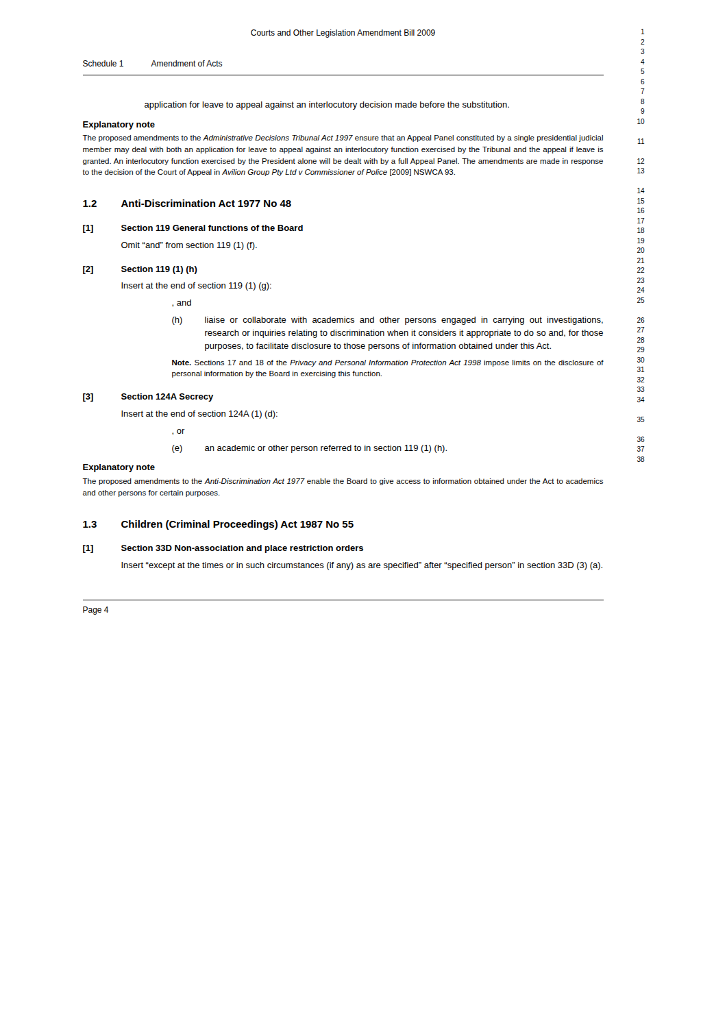12345678910 11 12 13 14 15 16 171819202122 232425 26 27 28 2930 31 323334 35 36 3738
Courts and Other Legislation Amendment Bill 2009
Schedule 1 Amendment of Acts
application for leave to appeal against an interlocutory decision made before the substitution.
Explanatory note
The proposed amendments to the Administrative Decisions Tribunal Act 1997 ensure that an Appeal Panel constituted by a single presidential judicial member may deal with both an application for leave to appeal against an interlocutory function exercised by the Tribunal and the appeal if leave is granted. An interlocutory function exercised by the President alone will be dealt with by a full Appeal Panel. The amendments are made in response to the decision of the Court of Appeal in Avilion Group Pty Ltd v Commissioner of Police [2009] NSWCA 93.
1.2 Anti-Discrimination Act 1977 No 48
[1] Section 119 General functions of the Board
Omit “and” from section 119 (1) (f).
[2] Section 119 (1) (h)
Insert at the end of section 119 (1) (g):
, and
(h) liaise or collaborate with academics and other persons engaged in carrying out investigations, research or inquiries relating to discrimination when it considers it appropriate to do so and, for those purposes, to facilitate disclosure to those persons of information obtained under this Act.
Note. Sections 17 and 18 of the Privacy and Personal Information Protection Act 1998 impose limits on the disclosure of personal information by the Board in exercising this function.
[3] Section 124A Secrecy
Insert at the end of section 124A (1) (d):
, or
(e) an academic or other person referred to in section 119 (1) (h).
Explanatory note
The proposed amendments to the Anti-Discrimination Act 1977 enable the Board to give access to information obtained under the Act to academics and other persons for certain purposes.
1.3 Children (Criminal Proceedings) Act 1987 No 55
[1] Section 33D Non-association and place restriction orders
Insert “except at the times or in such circumstances (if any) as are specified” after “specified person” in section 33D (3) (a).
Page 4